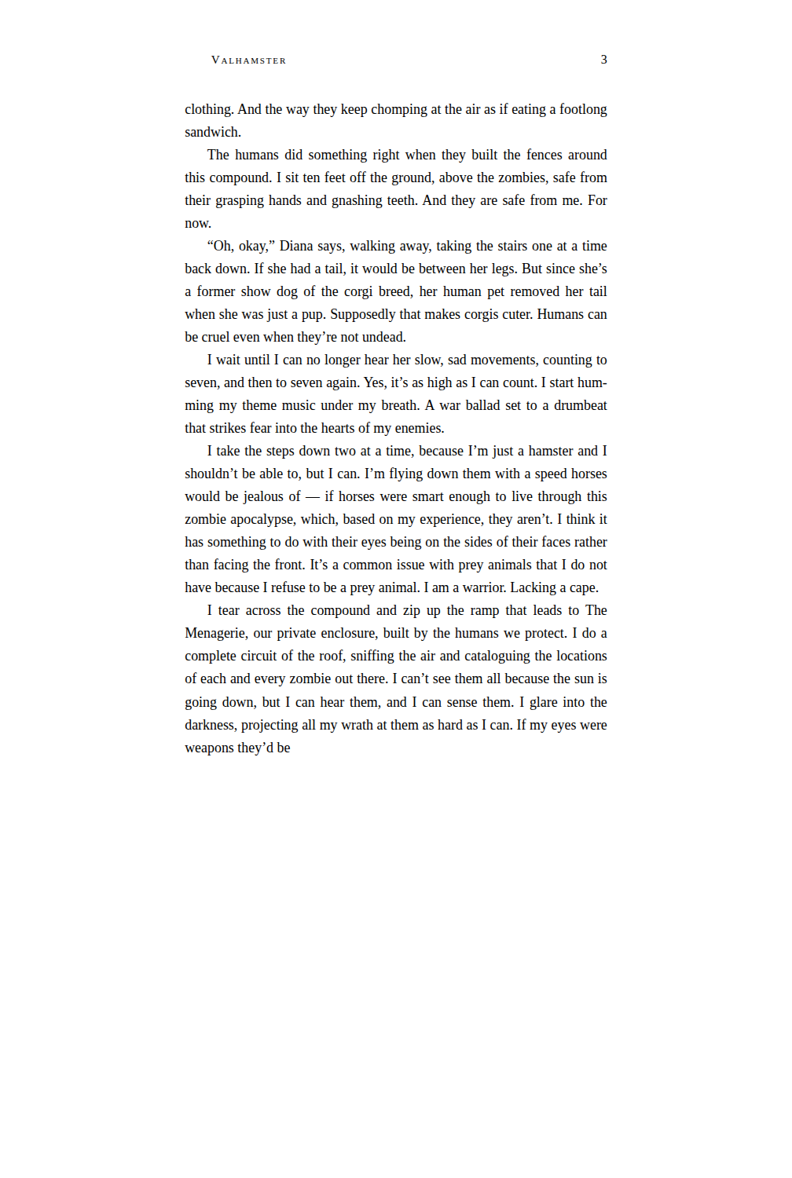Valhamster 3
clothing. And the way they keep chomping at the air as if eating a footlong sandwich.
The humans did something right when they built the fences around this compound. I sit ten feet off the ground, above the zombies, safe from their grasping hands and gnashing teeth. And they are safe from me. For now.
“Oh, okay,” Diana says, walking away, taking the stairs one at a time back down. If she had a tail, it would be between her legs. But since she’s a former show dog of the corgi breed, her human pet removed her tail when she was just a pup. Supposedly that makes corgis cuter. Humans can be cruel even when they’re not undead.
I wait until I can no longer hear her slow, sad movements, counting to seven, and then to seven again. Yes, it’s as high as I can count. I start humming my theme music under my breath. A war ballad set to a drumbeat that strikes fear into the hearts of my enemies.
I take the steps down two at a time, because I’m just a hamster and I shouldn’t be able to, but I can. I’m flying down them with a speed horses would be jealous of — if horses were smart enough to live through this zombie apocalypse, which, based on my experience, they aren’t. I think it has something to do with their eyes being on the sides of their faces rather than facing the front. It’s a common issue with prey animals that I do not have because I refuse to be a prey animal. I am a warrior. Lacking a cape.
I tear across the compound and zip up the ramp that leads to The Menagerie, our private enclosure, built by the humans we protect. I do a complete circuit of the roof, sniffing the air and cataloguing the locations of each and every zombie out there. I can’t see them all because the sun is going down, but I can hear them, and I can sense them. I glare into the darkness, projecting all my wrath at them as hard as I can. If my eyes were weapons they’d be